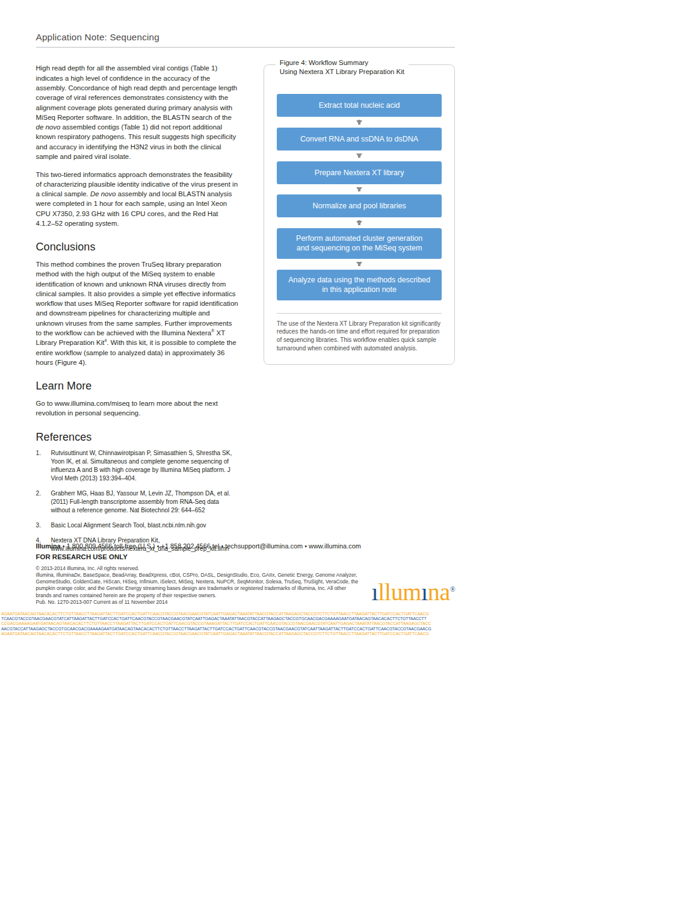Application Note: Sequencing
High read depth for all the assembled viral contigs (Table 1) indicates a high level of confidence in the accuracy of the assembly. Concordance of high read depth and percentage length coverage of viral references demonstrates consistency with the alignment coverage plots generated during primary analysis with MiSeq Reporter software. In addition, the BLASTN search of the de novo assembled contigs (Table 1) did not report additional known respiratory pathogens. This result suggests high specificity and accuracy in identifying the H3N2 virus in both the clinical sample and paired viral isolate.
This two-tiered informatics approach demonstrates the feasibility of characterizing plausible identity indicative of the virus present in a clinical sample. De novo assembly and local BLASTN analysis were completed in 1 hour for each sample, using an Intel Xeon CPU X7350, 2.93 GHz with 16 CPU cores, and the Red Hat 4.1.2–52 operating system.
Conclusions
This method combines the proven TruSeq library preparation method with the high output of the MiSeq system to enable identification of known and unknown RNA viruses directly from clinical samples. It also provides a simple yet effective informatics workflow that uses MiSeq Reporter software for rapid identification and downstream pipelines for characterizing multiple and unknown viruses from the same samples. Further improvements to the workflow can be achieved with the Illumina Nextera® XT Library Preparation Kit4. With this kit, it is possible to complete the entire workflow (sample to analyzed data) in approximately 36 hours (Figure 4).
Learn More
Go to www.illumina.com/miseq to learn more about the next revolution in personal sequencing.
References
Rutvisuttinunt W, Chinnawirotpisan P, Simasathien S, Shrestha SK, Yoon IK, et al. Simultaneous and complete genome sequencing of influenza A and B with high coverage by Illumina MiSeq platform. J Virol Meth (2013) 193:394–404.
Grabherr MG, Haas BJ, Yassour M, Levin JZ, Thompson DA, et al. (2011) Full-length transcriptome assembly from RNA-Seq data without a reference genome. Nat Biotechnol 29: 644–652
Basic Local Alignment Search Tool, blast.ncbi.nlm.nih.gov
Nextera XT DNA Library Preparation Kit,
www.illumina.com/products/nextera_xt_dna_sample_prep_kit.ilmn
Figure 4: Workflow SummaryUsing Nextera XT Library Preparation Kit
Extract total nucleic acid
Convert RNA and ssDNA to dsDNA
Prepare Nextera XT library
Normalize and pool libraries
Perform automated cluster generation
and sequencing on the MiSeq system
Analyze data using the methods described
in this application note
The use of the Nextera XT Library Preparation kit significantly reduces the hands-on time and effort required for preparation of sequencing libraries. This workflow enables quick sample turnaround when combined with automated analysis.
Illumina • 1.800.809.4566 toll-free (U.S.) • +1.858.202.4566 tel • techsupport@illumina.com • www.illumina.com
FOR RESEARCH USE ONLY
© 2013-2014 Illumina, Inc. All rights reserved.
Illumina, IlluminaDx, BaseSpace, BeadArray, BeadXpress, cBot, CSPro, DASL, DesignStudio, Eco, GAIIx, Genetic Energy, Genome Analyzer, GenomeStudio, GoldenGate, HiScan, HiSeq, Infinium, iSelect, MiSeq, Nextera, NuPCR, SeqMonitor, Solexa, TruSeq, TruSight, VeraCode, the pumpkin orange color, and the Genetic Energy streaming bases design are trademarks or registered trademarks of Illumina, Inc. All other brands and names contained herein are the property of their respective owners.
Pub. No. 1270-2013-007 Current as of 11 November 2014
ıllumına®
AGAATGATAACAGTAACACACTTCTGTTAACCTTAAGATTACTTGATCCACTGATTCAACGTACCGTAACGAACGTATCAATTGAGACTAAATATTAACGTACCATTAAGAGCTACCGTCTTCTGTTAACCTTAAGATTACTTGATCCACTGATTCAACG
TCAACGTACCGTAACGAACGTATCATTAAGATTACTTGATCCACTGATTCAACGTACCGTAACGAACGTATCAATTGAGACTAAATATTAACGTACCATTAAGAGCTACCGTGCAACGACGAAAAGAATGATAACAGTAACACACTTCTGTTAACCTT
CCGACGAAAAGAATGATAACAGTAACACACTTCTGTTAACCTTAAGATTACTTGATCCACTGATTCAACGTACCGTAAAGATTACTTGATCCACTGATTCAACGTACCGTAACGAACGTATCAATTGAGACTAAATATTAACGTACCATTAAGAGCTACC
AACGTACCATTAAGAGCTACCGTGCAACGACGAAAAGAATGATAACAGTAACACACTTCTGTTAACCTTAAGATTACTTGATCCACTGATTCAACGTACCGTAACGAACGTATCAATTAAGATTACTTGATCCACTGATTCAACGTACCGTAACGAACG
AGAATGATAACAGTAACACACTTCTGTTAACCTTAAGATTACTTGATCCACTGATTCAACGTACCGTAACGAACGTATCAATTGAGACTAAATATTAACGTACCATTAAGAGCTACCGTCTTCTGTTAACCTTAAGATTACTTGATCCACTGATTCAACG
GATTACTTGATCCACTGATTCAACGTTAAGATTACTTGATCCACTGATTCAACGTACCGTAACGAACGTATCAATTGAGCTTCTGTTAACCTTAAGATTACTTGATCCACTGATTCAACGTACCGTAACGAACGTATCAATTGAGACTAGCAACGACG
GATTACTTGATCCACTGATTCAACGTTAAGATTACTTGATCCACTGATTCAACGTACCGTAACGAACGTATCAATTGAGACTAAATATTAACGTACCATTAAGAGCTACCGTGCAACGAAAAGAATGATAACAGTAACACACTTCTGTTAACCTTAAG